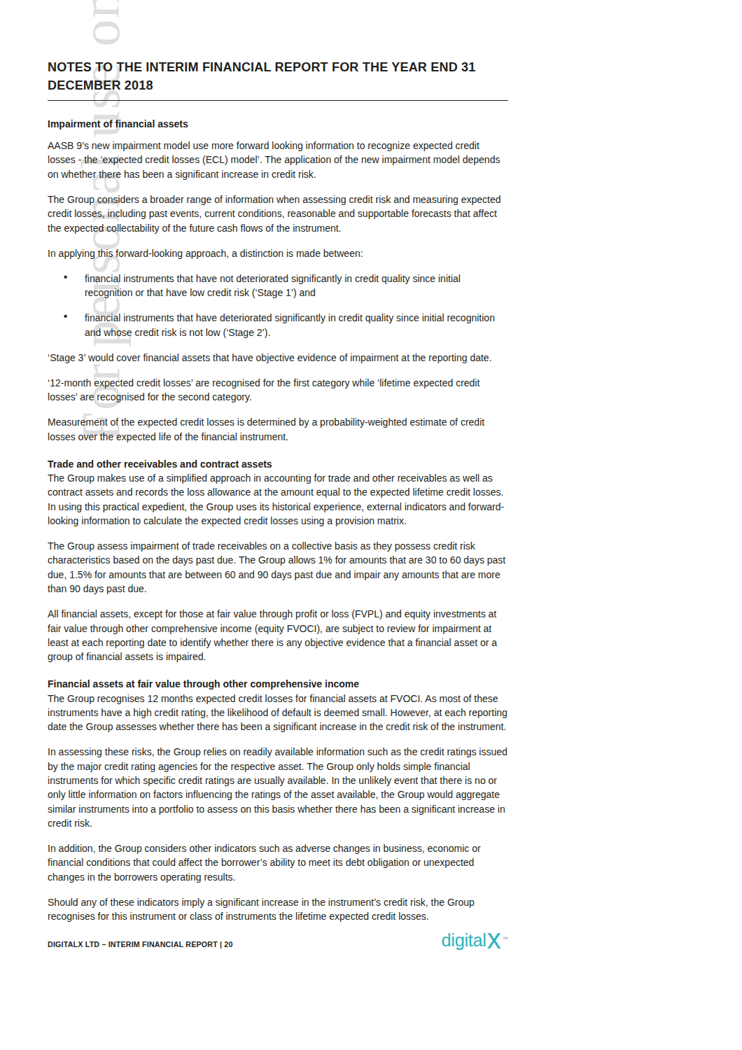For personal use only
Notes to the Interim Financial Report for the Year End 31 December 2018
Impairment of financial assets
AASB 9’s new impairment model use more forward looking information to recognize expected credit losses - the ‘expected credit losses (ECL) model’. The application of the new impairment model depends on whether there has been a significant increase in credit risk.
The Group considers a broader range of information when assessing credit risk and measuring expected credit losses, including past events, current conditions, reasonable and supportable forecasts that affect the expected collectability of the future cash flows of the instrument.
In applying this forward-looking approach, a distinction is made between:
financial instruments that have not deteriorated significantly in credit quality since initial recognition or that have low credit risk (‘Stage 1’) and
financial instruments that have deteriorated significantly in credit quality since initial recognition and whose credit risk is not low (‘Stage 2’).
‘Stage 3’ would cover financial assets that have objective evidence of impairment at the reporting date.
‘12-month expected credit losses’ are recognised for the first category while ‘lifetime expected credit losses’ are recognised for the second category.
Measurement of the expected credit losses is determined by a probability-weighted estimate of credit losses over the expected life of the financial instrument.
Trade and other receivables and contract assets
The Group makes use of a simplified approach in accounting for trade and other receivables as well as contract assets and records the loss allowance at the amount equal to the expected lifetime credit losses. In using this practical expedient, the Group uses its historical experience, external indicators and forward-looking information to calculate the expected credit losses using a provision matrix.
The Group assess impairment of trade receivables on a collective basis as they possess credit risk characteristics based on the days past due. The Group allows 1% for amounts that are 30 to 60 days past due, 1.5% for amounts that are between 60 and 90 days past due and impair any amounts that are more than 90 days past due.
All financial assets, except for those at fair value through profit or loss (FVPL) and equity investments at fair value through other comprehensive income (equity FVOCI), are subject to review for impairment at least at each reporting date to identify whether there is any objective evidence that a financial asset or a group of financial assets is impaired.
Financial assets at fair value through other comprehensive income
The Group recognises 12 months expected credit losses for financial assets at FVOCI. As most of these instruments have a high credit rating, the likelihood of default is deemed small. However, at each reporting date the Group assesses whether there has been a significant increase in the credit risk of the instrument.
In assessing these risks, the Group relies on readily available information such as the credit ratings issued by the major credit rating agencies for the respective asset. The Group only holds simple financial instruments for which specific credit ratings are usually available. In the unlikely event that there is no or only little information on factors influencing the ratings of the asset available, the Group would aggregate similar instruments into a portfolio to assess on this basis whether there has been a significant increase in credit risk.
In addition, the Group considers other indicators such as adverse changes in business, economic or financial conditions that could affect the borrower’s ability to meet its debt obligation or unexpected changes in the borrowers operating results.
Should any of these indicators imply a significant increase in the instrument’s credit risk, the Group recognises for this instrument or class of instruments the lifetime expected credit losses.
DIGITALX LTD – INTERIM FINANCIAL REPORT | 20
digital x™